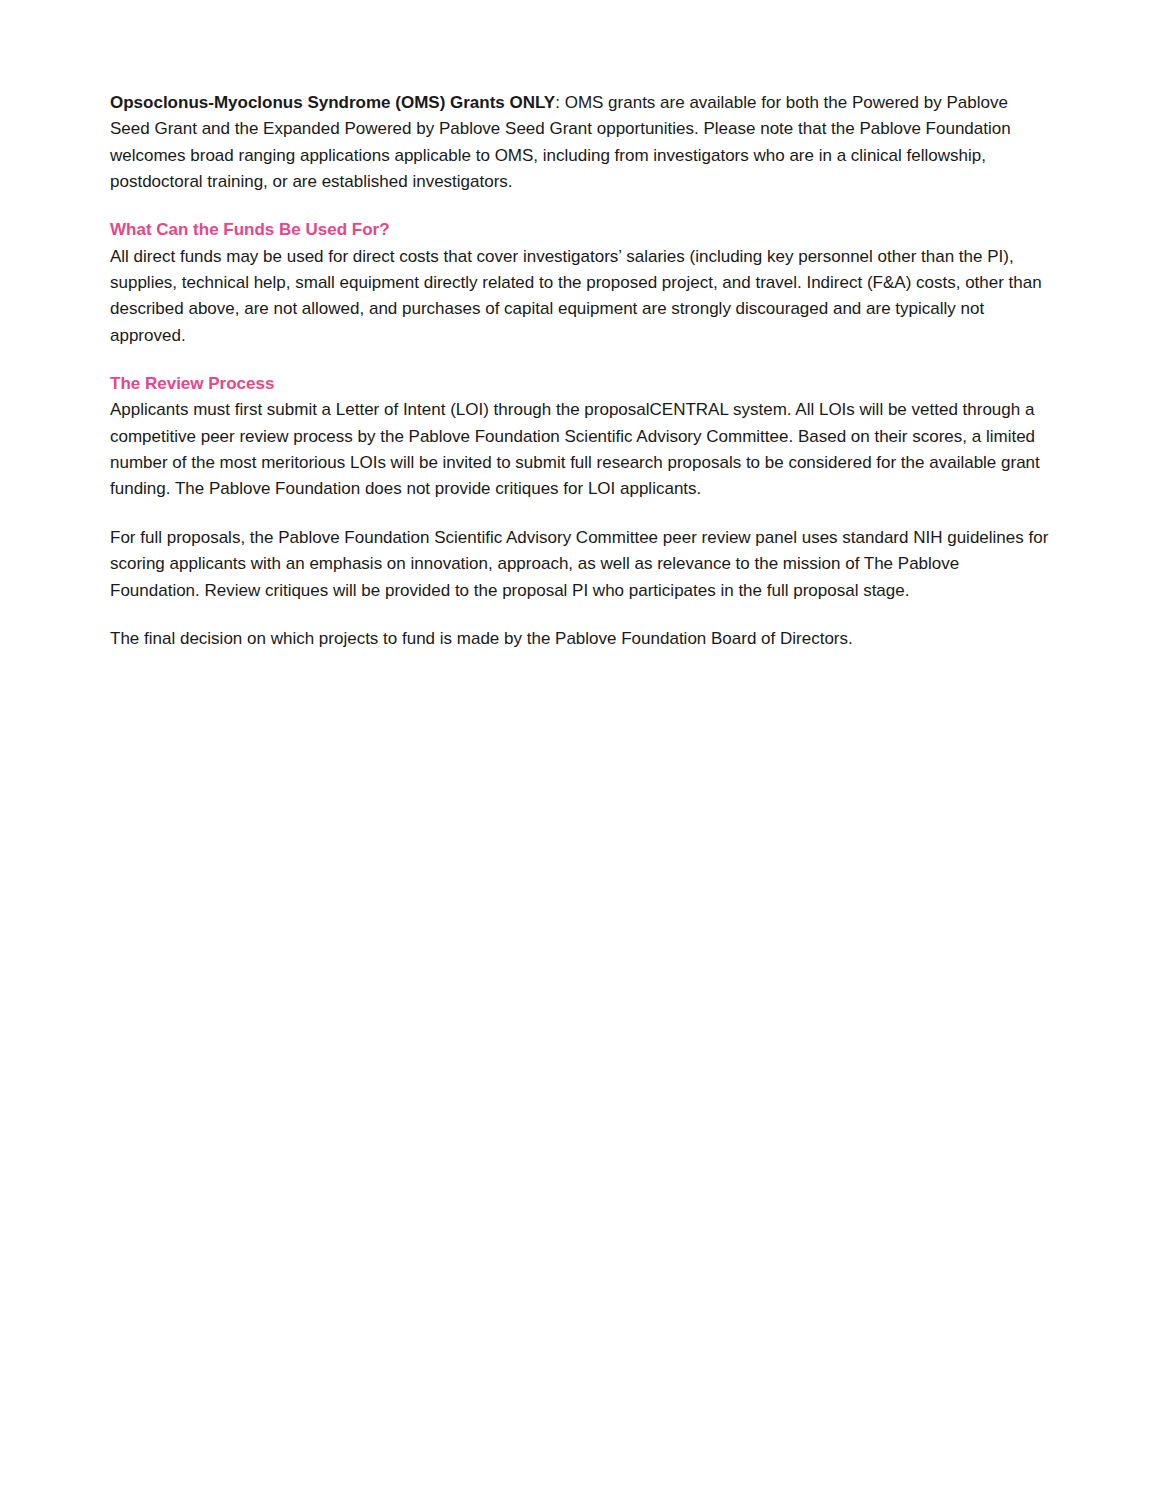Opsoclonus-Myoclonus Syndrome (OMS) Grants ONLY: OMS grants are available for both the Powered by Pablove Seed Grant and the Expanded Powered by Pablove Seed Grant opportunities. Please note that the Pablove Foundation welcomes broad ranging applications applicable to OMS, including from investigators who are in a clinical fellowship, postdoctoral training, or are established investigators.
What Can the Funds Be Used For?
All direct funds may be used for direct costs that cover investigators’ salaries (including key personnel other than the PI), supplies, technical help, small equipment directly related to the proposed project, and travel. Indirect (F&A) costs, other than described above, are not allowed, and purchases of capital equipment are strongly discouraged and are typically not approved.
The Review Process
Applicants must first submit a Letter of Intent (LOI) through the proposalCENTRAL system. All LOIs will be vetted through a competitive peer review process by the Pablove Foundation Scientific Advisory Committee. Based on their scores, a limited number of the most meritorious LOIs will be invited to submit full research proposals to be considered for the available grant funding. The Pablove Foundation does not provide critiques for LOI applicants.
For full proposals, the Pablove Foundation Scientific Advisory Committee peer review panel uses standard NIH guidelines for scoring applicants with an emphasis on innovation, approach, as well as relevance to the mission of The Pablove Foundation. Review critiques will be provided to the proposal PI who participates in the full proposal stage.
The final decision on which projects to fund is made by the Pablove Foundation Board of Directors.